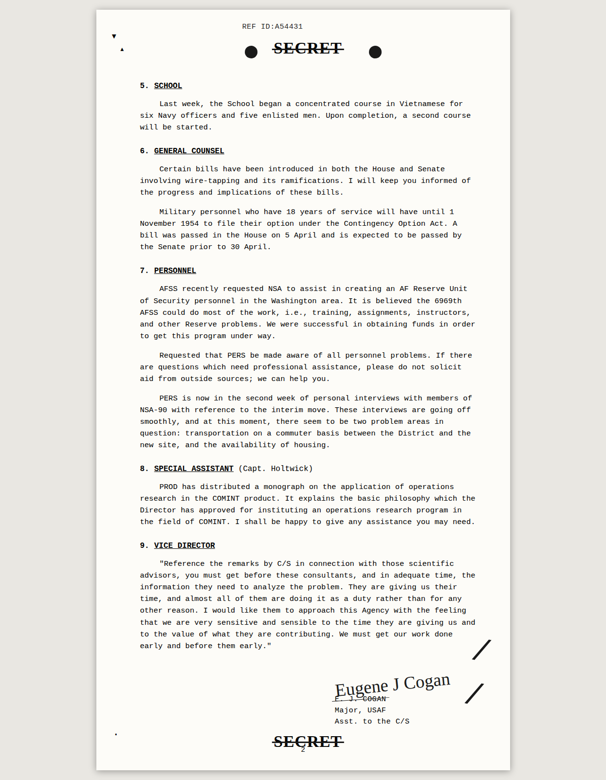▾
▴
·
REF ID:A54431
SECRET
5.
SCHOOL
Last week, the School began a concentrated course in Vietnamese for six Navy officers and five enlisted men. Upon completion, a second course will be started.
6.
GENERAL COUNSEL
Certain bills have been introduced in both the House and Senate involving wire-tapping and its ramifications. I will keep you informed of the progress and implications of these bills.
Military personnel who have 18 years of service will have until 1 November 1954 to file their option under the Contingency Option Act. A bill was passed in the House on 5 April and is expected to be passed by the Senate prior to 30 April.
7.
PERSONNEL
AFSS recently requested NSA to assist in creating an AF Reserve Unit of Security personnel in the Washington area. It is believed the 6969th AFSS could do most of the work, i.e., training, assignments, instructors, and other Reserve problems. We were successful in obtaining funds in order to get this program under way.
Requested that PERS be made aware of all personnel problems. If there are questions which need professional assistance, please do not solicit aid from outside sources; we can help you.
PERS is now in the second week of personal interviews with members of NSA-90 with reference to the interim move. These interviews are going off smoothly, and at this moment, there seem to be two problem areas in question: transportation on a commuter basis between the District and the new site, and the availability of housing.
8.
SPECIAL ASSISTANT
(Capt. Holtwick)
PROD has distributed a monograph on the application of operations research in the COMINT product. It explains the basic philosophy which the Director has approved for instituting an operations research program in the field of COMINT. I shall be happy to give any assistance you may need.
9.
VICE DIRECTOR
"Reference the remarks by C/S in connection with those scientific advisors, you must get before these consultants, and in adequate time, the information they need to analyze the problem. They are giving us their time, and almost all of them are doing it as a duty rather than for any other reason. I would like them to approach this Agency with the feeling that we are very sensitive and sensible to the time they are giving us and to the value of what they are contributing. We must get our work done early and before them early."
/
/
Eugene J Cogan
E. J. COGAN
Major, USAF
Asst. to the C/S
SECRET
2